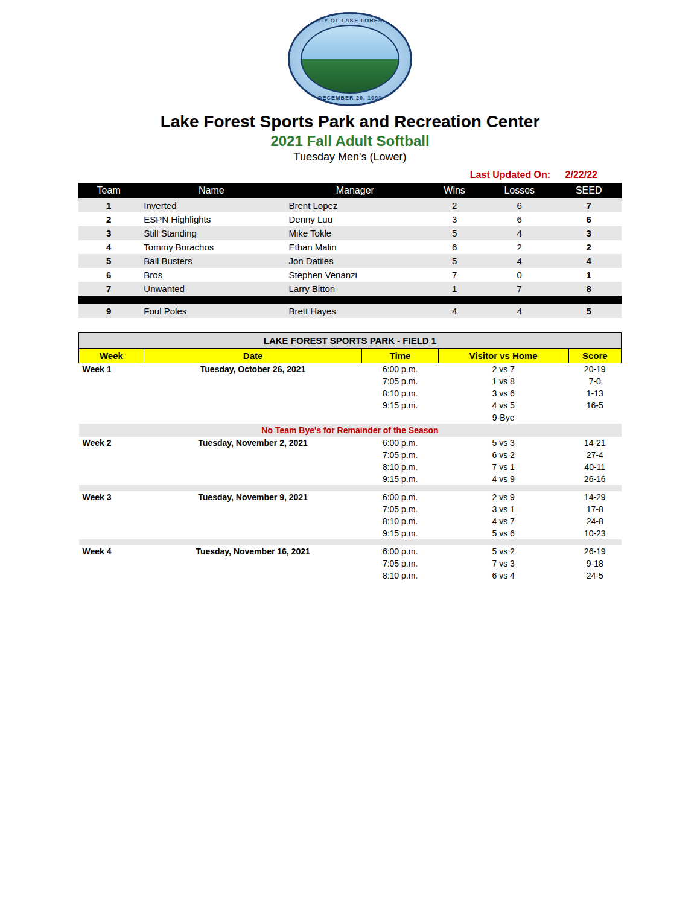CITY OF LAKE FOREST
DECEMBER 20, 1991
Lake Forest Sports Park and Recreation Center
2021 Fall Adult Softball
Tuesday Men's (Lower)
Last Updated On: 2/22/22
| Team | Name | Manager | Wins | Losses | SEED |
| --- | --- | --- | --- | --- | --- |
| 1 | Inverted | Brent Lopez | 2 | 6 | 7 |
| 2 | ESPN Highlights | Denny Luu | 3 | 6 | 6 |
| 3 | Still Standing | Mike Tokle | 5 | 4 | 3 |
| 4 | Tommy Borachos | Ethan Malin | 6 | 2 | 2 |
| 5 | Ball Busters | Jon Datiles | 5 | 4 | 4 |
| 6 | Bros | Stephen Venanzi | 7 | 0 | 1 |
| 7 | Unwanted | Larry Bitton | 1 | 7 | 8 |
| 9 | Foul Poles | Brett Hayes | 4 | 4 | 5 |
| LAKE FOREST SPORTS PARK - FIELD 1 |
| --- |
| Week | Date | Time | Visitor vs Home | Score |
| Week 1 | Tuesday, October 26, 2021 | 6:00 p.m. | 2 vs 7 | 20-19 |
| | | 7:05 p.m. | 1 vs 8 | 7-0 |
| | | 8:10 p.m. | 3 vs 6 | 1-13 |
| | | 9:15 p.m. | 4 vs 5 | 16-5 |
| | | | 9-Bye | |
| No Team Bye's for Remainder of the Season |
| Week 2 | Tuesday, November 2, 2021 | 6:00 p.m. | 5 vs 3 | 14-21 |
| | | 7:05 p.m. | 6 vs 2 | 27-4 |
| | | 8:10 p.m. | 7 vs 1 | 40-11 |
| | | 9:15 p.m. | 4 vs 9 | 26-16 |
| Week 3 | Tuesday, November 9, 2021 | 6:00 p.m. | 2 vs 9 | 14-29 |
| | | 7:05 p.m. | 3 vs 1 | 17-8 |
| | | 8:10 p.m. | 4 vs 7 | 24-8 |
| | | 9:15 p.m. | 5 vs 6 | 10-23 |
| Week 4 | Tuesday, November 16, 2021 | 6:00 p.m. | 5 vs 2 | 26-19 |
| | | 7:05 p.m. | 7 vs 3 | 9-18 |
| | | 8:10 p.m. | 6 vs 4 | 24-5 |